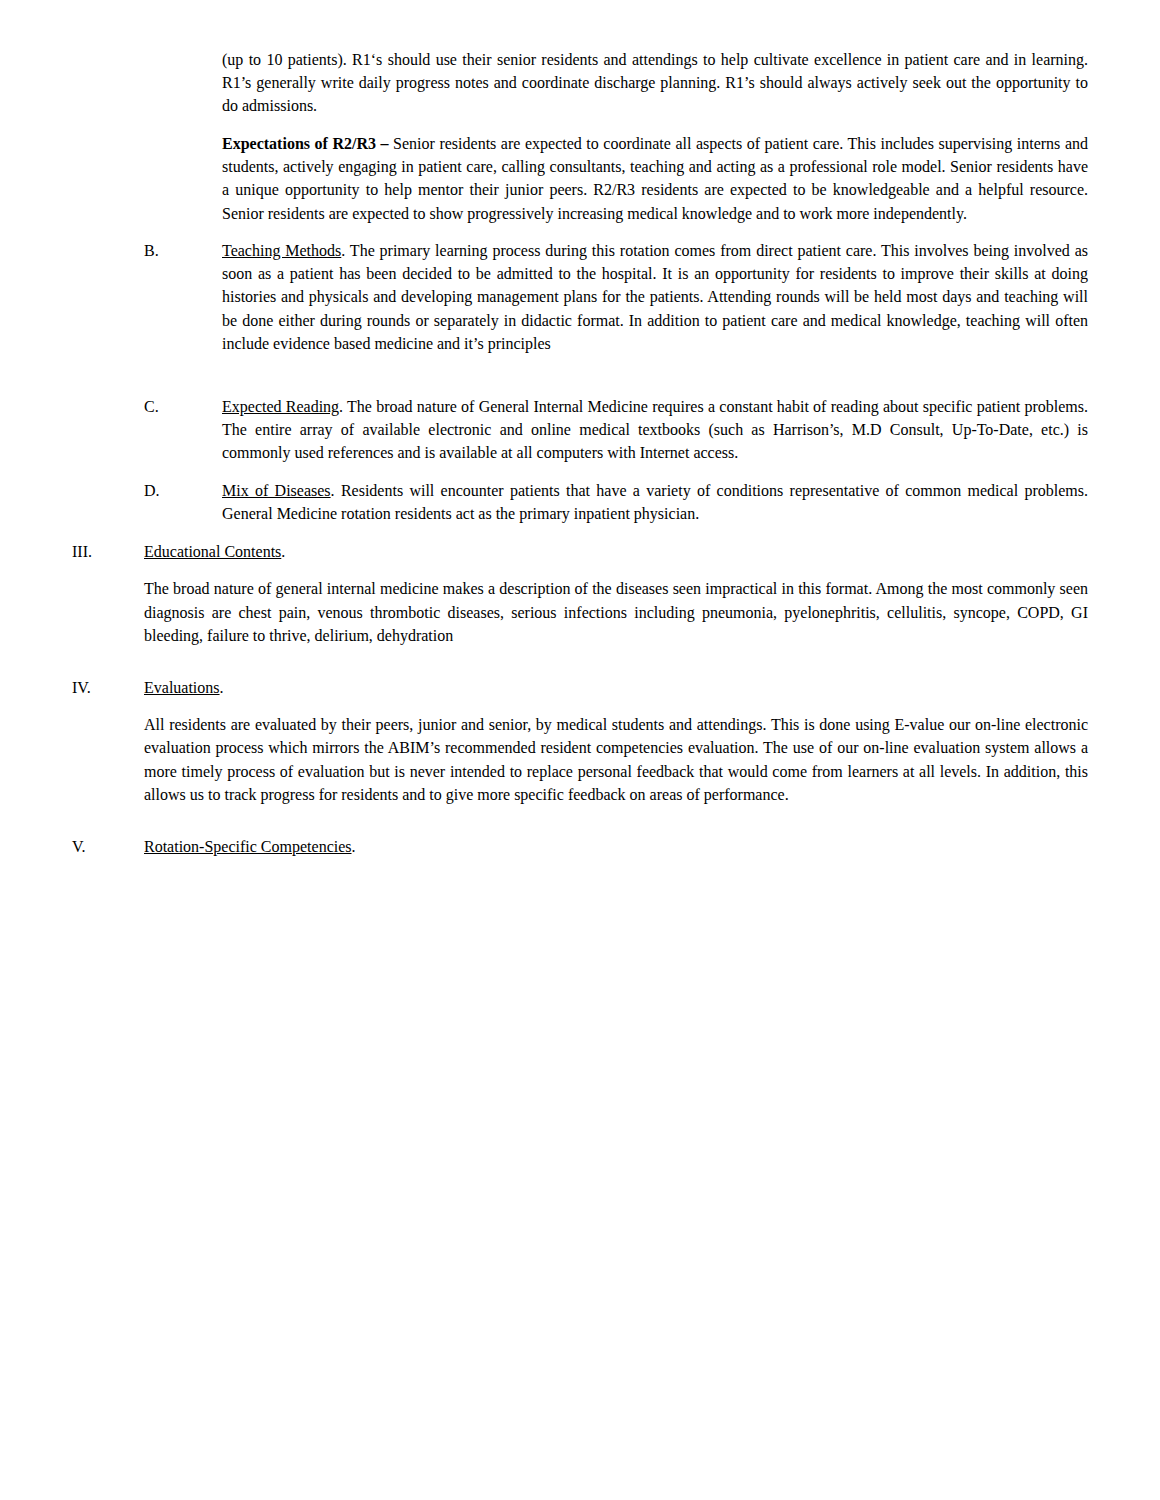(up to 10 patients). R1‘s should use their senior residents and attendings to help cultivate excellence in patient care and in learning. R1’s generally write daily progress notes and coordinate discharge planning. R1’s should always actively seek out the opportunity to do admissions.
Expectations of R2/R3 – Senior residents are expected to coordinate all aspects of patient care. This includes supervising interns and students, actively engaging in patient care, calling consultants, teaching and acting as a professional role model. Senior residents have a unique opportunity to help mentor their junior peers. R2/R3 residents are expected to be knowledgeable and a helpful resource. Senior residents are expected to show progressively increasing medical knowledge and to work more independently.
B.
Teaching Methods. The primary learning process during this rotation comes from direct patient care. This involves being involved as soon as a patient has been decided to be admitted to the hospital. It is an opportunity for residents to improve their skills at doing histories and physicals and developing management plans for the patients. Attending rounds will be held most days and teaching will be done either during rounds or separately in didactic format. In addition to patient care and medical knowledge, teaching will often include evidence based medicine and it’s principles
C.
Expected Reading. The broad nature of General Internal Medicine requires a constant habit of reading about specific patient problems. The entire array of available electronic and online medical textbooks (such as Harrison’s, M.D Consult, Up-To-Date, etc.) is commonly used references and is available at all computers with Internet access.
D.
Mix of Diseases. Residents will encounter patients that have a variety of conditions representative of common medical problems. General Medicine rotation residents act as the primary inpatient physician.
III.
Educational Contents.
The broad nature of general internal medicine makes a description of the diseases seen impractical in this format. Among the most commonly seen diagnosis are chest pain, venous thrombotic diseases, serious infections including pneumonia, pyelonephritis, cellulitis, syncope, COPD, GI bleeding, failure to thrive, delirium, dehydration
IV.
Evaluations.
All residents are evaluated by their peers, junior and senior, by medical students and attendings. This is done using E-value our on-line electronic evaluation process which mirrors the ABIM’s recommended resident competencies evaluation. The use of our on-line evaluation system allows a more timely process of evaluation but is never intended to replace personal feedback that would come from learners at all levels. In addition, this allows us to track progress for residents and to give more specific feedback on areas of performance.
V.
Rotation-Specific Competencies.